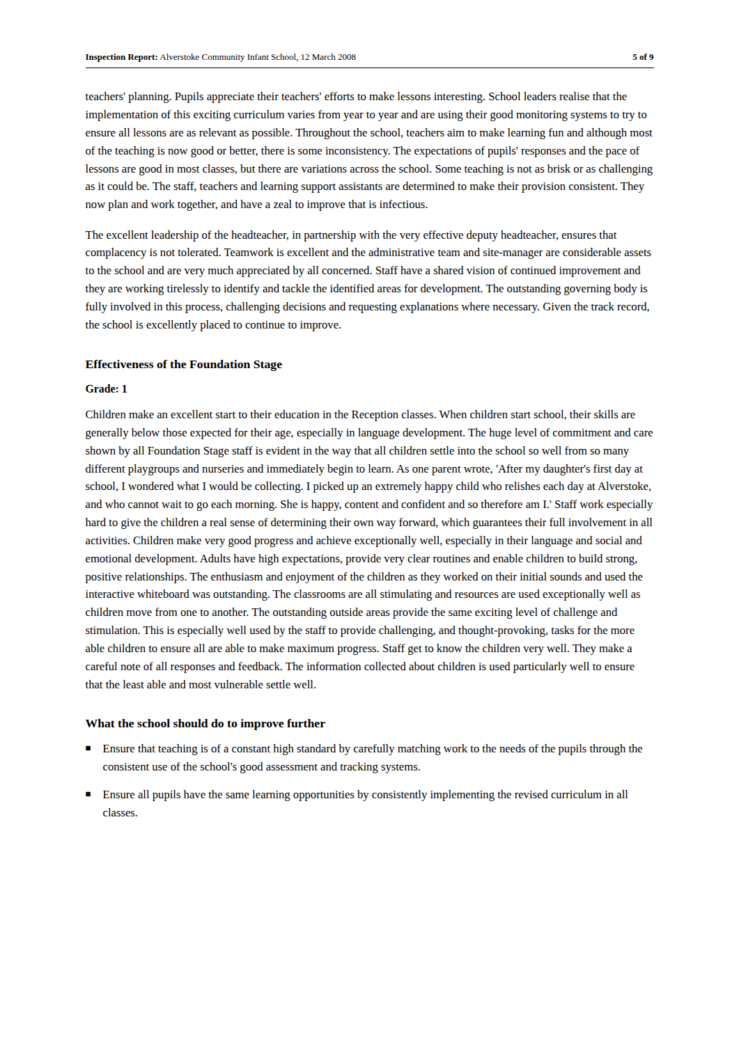Inspection Report: Alverstoke Community Infant School, 12 March 2008
5 of 9
teachers' planning. Pupils appreciate their teachers' efforts to make lessons interesting. School leaders realise that the implementation of this exciting curriculum varies from year to year and are using their good monitoring systems to try to ensure all lessons are as relevant as possible. Throughout the school, teachers aim to make learning fun and although most of the teaching is now good or better, there is some inconsistency. The expectations of pupils' responses and the pace of lessons are good in most classes, but there are variations across the school. Some teaching is not as brisk or as challenging as it could be. The staff, teachers and learning support assistants are determined to make their provision consistent. They now plan and work together, and have a zeal to improve that is infectious.
The excellent leadership of the headteacher, in partnership with the very effective deputy headteacher, ensures that complacency is not tolerated. Teamwork is excellent and the administrative team and site-manager are considerable assets to the school and are very much appreciated by all concerned. Staff have a shared vision of continued improvement and they are working tirelessly to identify and tackle the identified areas for development. The outstanding governing body is fully involved in this process, challenging decisions and requesting explanations where necessary. Given the track record, the school is excellently placed to continue to improve.
Effectiveness of the Foundation Stage
Grade: 1
Children make an excellent start to their education in the Reception classes. When children start school, their skills are generally below those expected for their age, especially in language development. The huge level of commitment and care shown by all Foundation Stage staff is evident in the way that all children settle into the school so well from so many different playgroups and nurseries and immediately begin to learn. As one parent wrote, 'After my daughter's first day at school, I wondered what I would be collecting. I picked up an extremely happy child who relishes each day at Alverstoke, and who cannot wait to go each morning. She is happy, content and confident and so therefore am I.' Staff work especially hard to give the children a real sense of determining their own way forward, which guarantees their full involvement in all activities. Children make very good progress and achieve exceptionally well, especially in their language and social and emotional development. Adults have high expectations, provide very clear routines and enable children to build strong, positive relationships. The enthusiasm and enjoyment of the children as they worked on their initial sounds and used the interactive whiteboard was outstanding. The classrooms are all stimulating and resources are used exceptionally well as children move from one to another. The outstanding outside areas provide the same exciting level of challenge and stimulation. This is especially well used by the staff to provide challenging, and thought-provoking, tasks for the more able children to ensure all are able to make maximum progress. Staff get to know the children very well. They make a careful note of all responses and feedback. The information collected about children is used particularly well to ensure that the least able and most vulnerable settle well.
What the school should do to improve further
Ensure that teaching is of a constant high standard by carefully matching work to the needs of the pupils through the consistent use of the school's good assessment and tracking systems.
Ensure all pupils have the same learning opportunities by consistently implementing the revised curriculum in all classes.